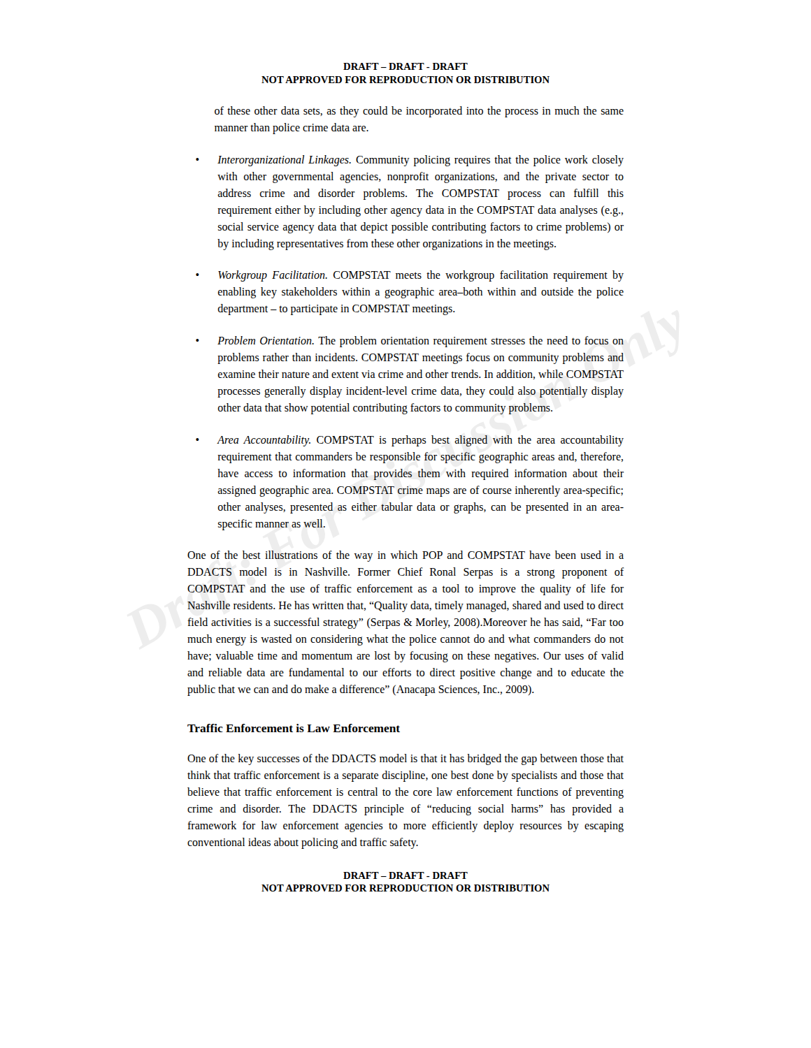Draft: For Discussion Only
DRAFT – DRAFT - DRAFT
NOT APPROVED FOR REPRODUCTION OR DISTRIBUTION
of these other data sets, as they could be incorporated into the process in much the same manner than police crime data are.
Interorganizational Linkages. Community policing requires that the police work closely with other governmental agencies, nonprofit organizations, and the private sector to address crime and disorder problems. The COMPSTAT process can fulfill this requirement either by including other agency data in the COMPSTAT data analyses (e.g., social service agency data that depict possible contributing factors to crime problems) or by including representatives from these other organizations in the meetings.
Workgroup Facilitation. COMPSTAT meets the workgroup facilitation requirement by enabling key stakeholders within a geographic area–both within and outside the police department – to participate in COMPSTAT meetings.
Problem Orientation. The problem orientation requirement stresses the need to focus on problems rather than incidents. COMPSTAT meetings focus on community problems and examine their nature and extent via crime and other trends. In addition, while COMPSTAT processes generally display incident-level crime data, they could also potentially display other data that show potential contributing factors to community problems.
Area Accountability. COMPSTAT is perhaps best aligned with the area accountability requirement that commanders be responsible for specific geographic areas and, therefore, have access to information that provides them with required information about their assigned geographic area. COMPSTAT crime maps are of course inherently area-specific; other analyses, presented as either tabular data or graphs, can be presented in an area-specific manner as well.
One of the best illustrations of the way in which POP and COMPSTAT have been used in a DDACTS model is in Nashville. Former Chief Ronal Serpas is a strong proponent of COMPSTAT and the use of traffic enforcement as a tool to improve the quality of life for Nashville residents. He has written that, “Quality data, timely managed, shared and used to direct field activities is a successful strategy” (Serpas & Morley, 2008).Moreover he has said, “Far too much energy is wasted on considering what the police cannot do and what commanders do not have; valuable time and momentum are lost by focusing on these negatives. Our uses of valid and reliable data are fundamental to our efforts to direct positive change and to educate the public that we can and do make a difference” (Anacapa Sciences, Inc., 2009).
Traffic Enforcement is Law Enforcement
One of the key successes of the DDACTS model is that it has bridged the gap between those that think that traffic enforcement is a separate discipline, one best done by specialists and those that believe that traffic enforcement is central to the core law enforcement functions of preventing crime and disorder. The DDACTS principle of “reducing social harms” has provided a framework for law enforcement agencies to more efficiently deploy resources by escaping conventional ideas about policing and traffic safety.
DRAFT – DRAFT - DRAFT
NOT APPROVED FOR REPRODUCTION OR DISTRIBUTION